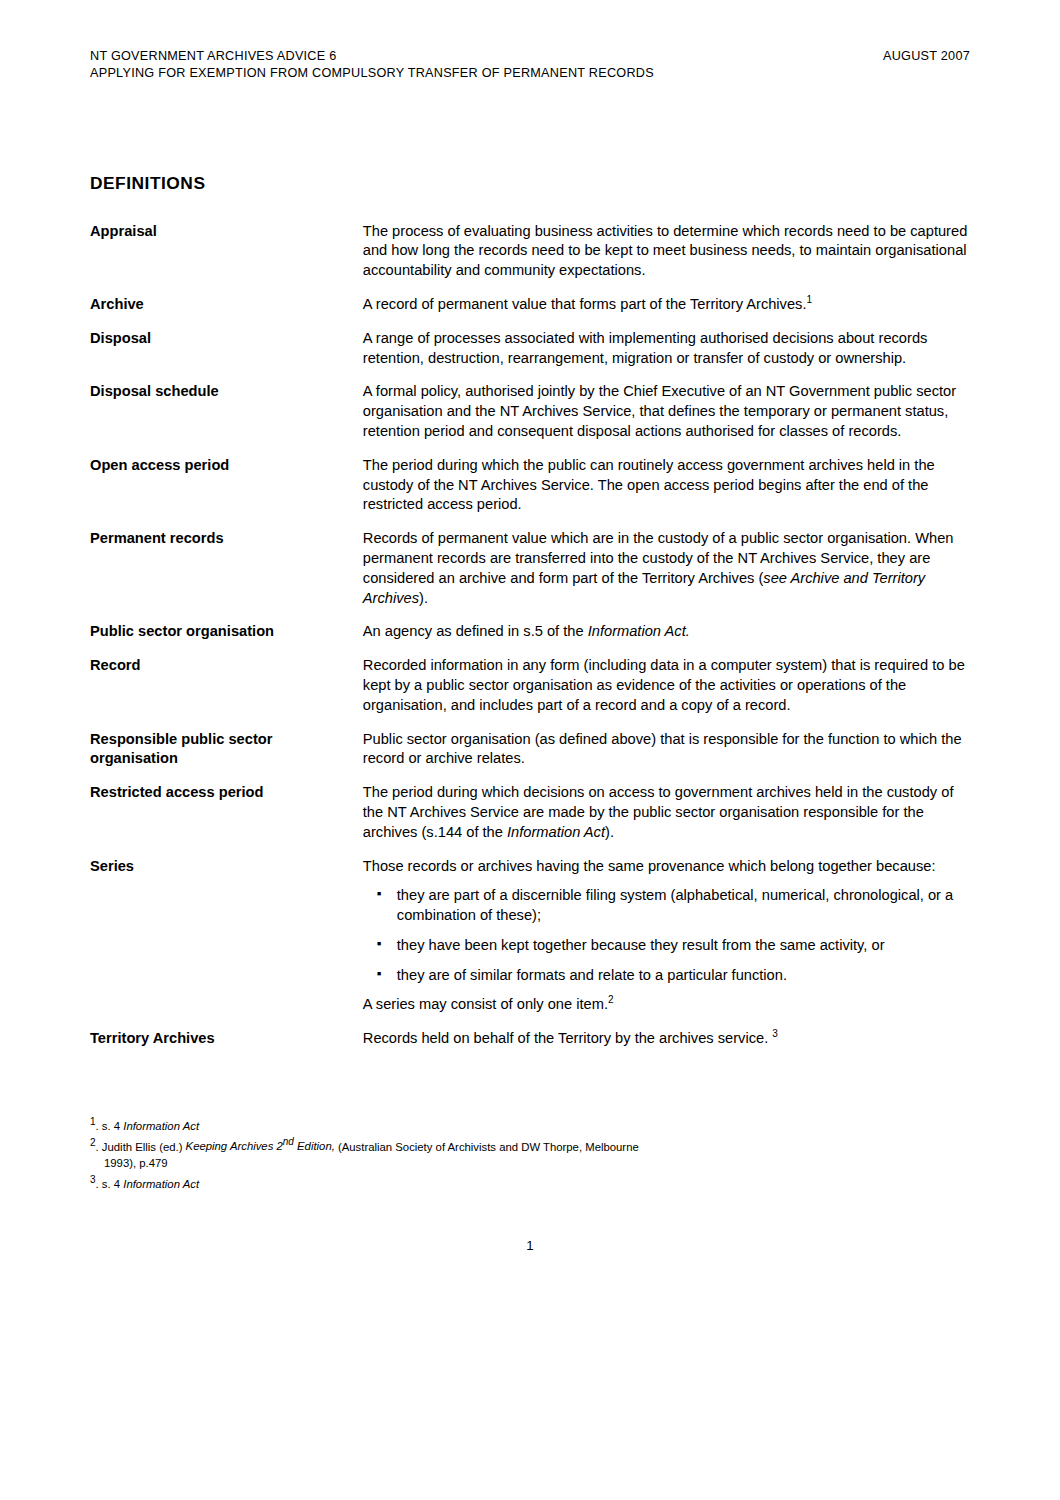NT Government Archives Advice 6 Applying for Exemption from Compulsory Transfer of Permanent Records
August 2007
Definitions
| Appraisal | The process of evaluating business activities to determine which records need to be captured and how long the records need to be kept to meet business needs, to maintain organisational accountability and community expectations. |
| Archive | A record of permanent value that forms part of the Territory Archives. 1 |
| Disposal | A range of processes associated with implementing authorised decisions about records retention, destruction, rearrangement, migration or transfer of custody or ownership. |
| Disposal schedule | A formal policy, authorised jointly by the Chief Executive of an NT Government public sector organisation and the NT Archives Service, that defines the temporary or permanent status, retention period and consequent disposal actions authorised for classes of records. |
| Open access period | The period during which the public can routinely access government archives held in the custody of the NT Archives Service. The open access period begins after the end of the restricted access period. |
| Permanent records | Records of permanent value which are in the custody of a public sector organisation. When permanent records are transferred into the custody of the NT Archives Service, they are considered an archive and form part of the Territory Archives ( see Archive and Territory Archives ). |
| Public sector organisation | An agency as defined in s.5 of the Information Act. |
| Record | Recorded information in any form (including data in a computer system) that is required to be kept by a public sector organisation as evidence of the activities or operations of the organisation, and includes part of a record and a copy of a record. |
| Responsible public sector organisation | Public sector organisation (as defined above) that is responsible for the function to which the record or archive relates. |
| Restricted access period | The period during which decisions on access to government archives held in the custody of the NT Archives Service are made by the public sector organisation responsible for the archives (s.144 of the Information Act ). |
| Series | Those records or archives having the same provenance which belong together because: they are part of a discernible filing system (alphabetical, numerical, chronological, or a combination of these); they have been kept together because they result from the same activity, or they are of similar formats and relate to a particular function. A series may consist of only one item. 2 |
| Territory Archives | Records held on behalf of the Territory by the archives service. 3 |
1. s. 4 Information Act
2. Judith Ellis (ed.) Keeping Archives 2nd Edition, (Australian Society of Archivists and DW Thorpe, Melbourne
1993), p.479
3. s. 4 Information Act
1